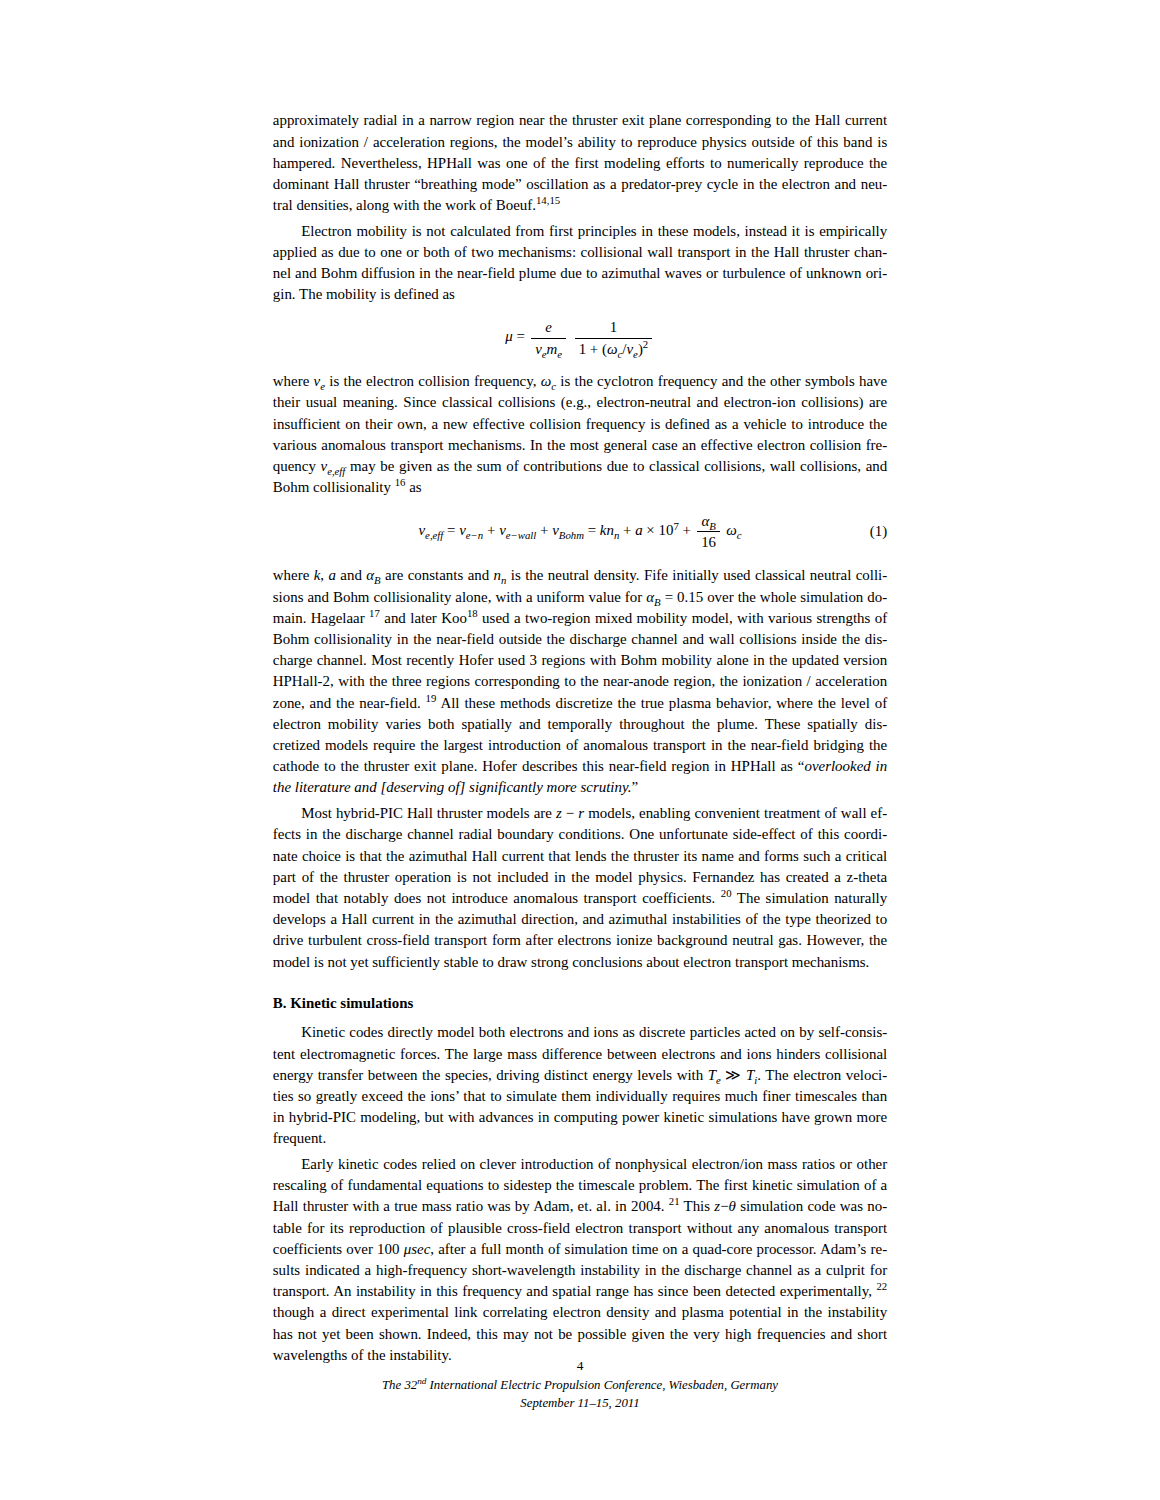approximately radial in a narrow region near the thruster exit plane corresponding to the Hall current and ionization / acceleration regions, the model’s ability to reproduce physics outside of this band is hampered. Nevertheless, HPHall was one of the first modeling efforts to numerically reproduce the dominant Hall thruster “breathing mode” oscillation as a predator-prey cycle in the electron and neutral densities, along with the work of Boeuf.14,15
Electron mobility is not calculated from first principles in these models, instead it is empirically applied as due to one or both of two mechanisms: collisional wall transport in the Hall thruster channel and Bohm diffusion in the near-field plume due to azimuthal waves or turbulence of unknown origin. The mobility is defined as
μ = eνeme 11 + (ωc/νe)2
where νe is the electron collision frequency, ωc is the cyclotron frequency and the other symbols have their usual meaning. Since classical collisions (e.g., electron-neutral and electron-ion collisions) are insufficient on their own, a new effective collision frequency is defined as a vehicle to introduce the various anomalous transport mechanisms. In the most general case an effective electron collision frequency νe,eff may be given as the sum of contributions due to classical collisions, wall collisions, and Bohm collisionality 16 as
νe,eff = νe−n + νe−wall + νBohm = knn + a × 107 + αB 16 ωc (1)
where k, a and αB are constants and nn is the neutral density. Fife initially used classical neutral collisions and Bohm collisionality alone, with a uniform value for αB = 0.15 over the whole simulation domain. Hagelaar 17 and later Koo18 used a two-region mixed mobility model, with various strengths of Bohm collisionality in the near-field outside the discharge channel and wall collisions inside the discharge channel. Most recently Hofer used 3 regions with Bohm mobility alone in the updated version HPHall-2, with the three regions corresponding to the near-anode region, the ionization / acceleration zone, and the near-field. 19 All these methods discretize the true plasma behavior, where the level of electron mobility varies both spatially and temporally throughout the plume. These spatially discretized models require the largest introduction of anomalous transport in the near-field bridging the cathode to the thruster exit plane. Hofer describes this near-field region in HPHall as “overlooked in the literature and [deserving of] significantly more scrutiny.”
Most hybrid-PIC Hall thruster models are z − r models, enabling convenient treatment of wall effects in the discharge channel radial boundary conditions. One unfortunate side-effect of this coordinate choice is that the azimuthal Hall current that lends the thruster its name and forms such a critical part of the thruster operation is not included in the model physics. Fernandez has created a z-theta model that notably does not introduce anomalous transport coefficients. 20 The simulation naturally develops a Hall current in the azimuthal direction, and azimuthal instabilities of the type theorized to drive turbulent cross-field transport form after electrons ionize background neutral gas. However, the model is not yet sufficiently stable to draw strong conclusions about electron transport mechanisms.
B. Kinetic simulations
Kinetic codes directly model both electrons and ions as discrete particles acted on by self-consistent electromagnetic forces. The large mass difference between electrons and ions hinders collisional energy transfer between the species, driving distinct energy levels with Te ≫ Ti. The electron velocities so greatly exceed the ions’ that to simulate them individually requires much finer timescales than in hybrid-PIC modeling, but with advances in computing power kinetic simulations have grown more frequent.
Early kinetic codes relied on clever introduction of nonphysical electron/ion mass ratios or other rescaling of fundamental equations to sidestep the timescale problem. The first kinetic simulation of a Hall thruster with a true mass ratio was by Adam, et. al. in 2004. 21 This z−θ simulation code was notable for its reproduction of plausible cross-field electron transport without any anomalous transport coefficients over 100 μsec, after a full month of simulation time on a quad-core processor. Adam’s results indicated a high-frequency short-wavelength instability in the discharge channel as a culprit for transport. An instability in this frequency and spatial range has since been detected experimentally, 22 though a direct experimental link correlating electron density and plasma potential in the instability has not yet been shown. Indeed, this may not be possible given the very high frequencies and short wavelengths of the instability.
4
The 32nd International Electric Propulsion Conference, Wiesbaden, Germany
September 11–15, 2011